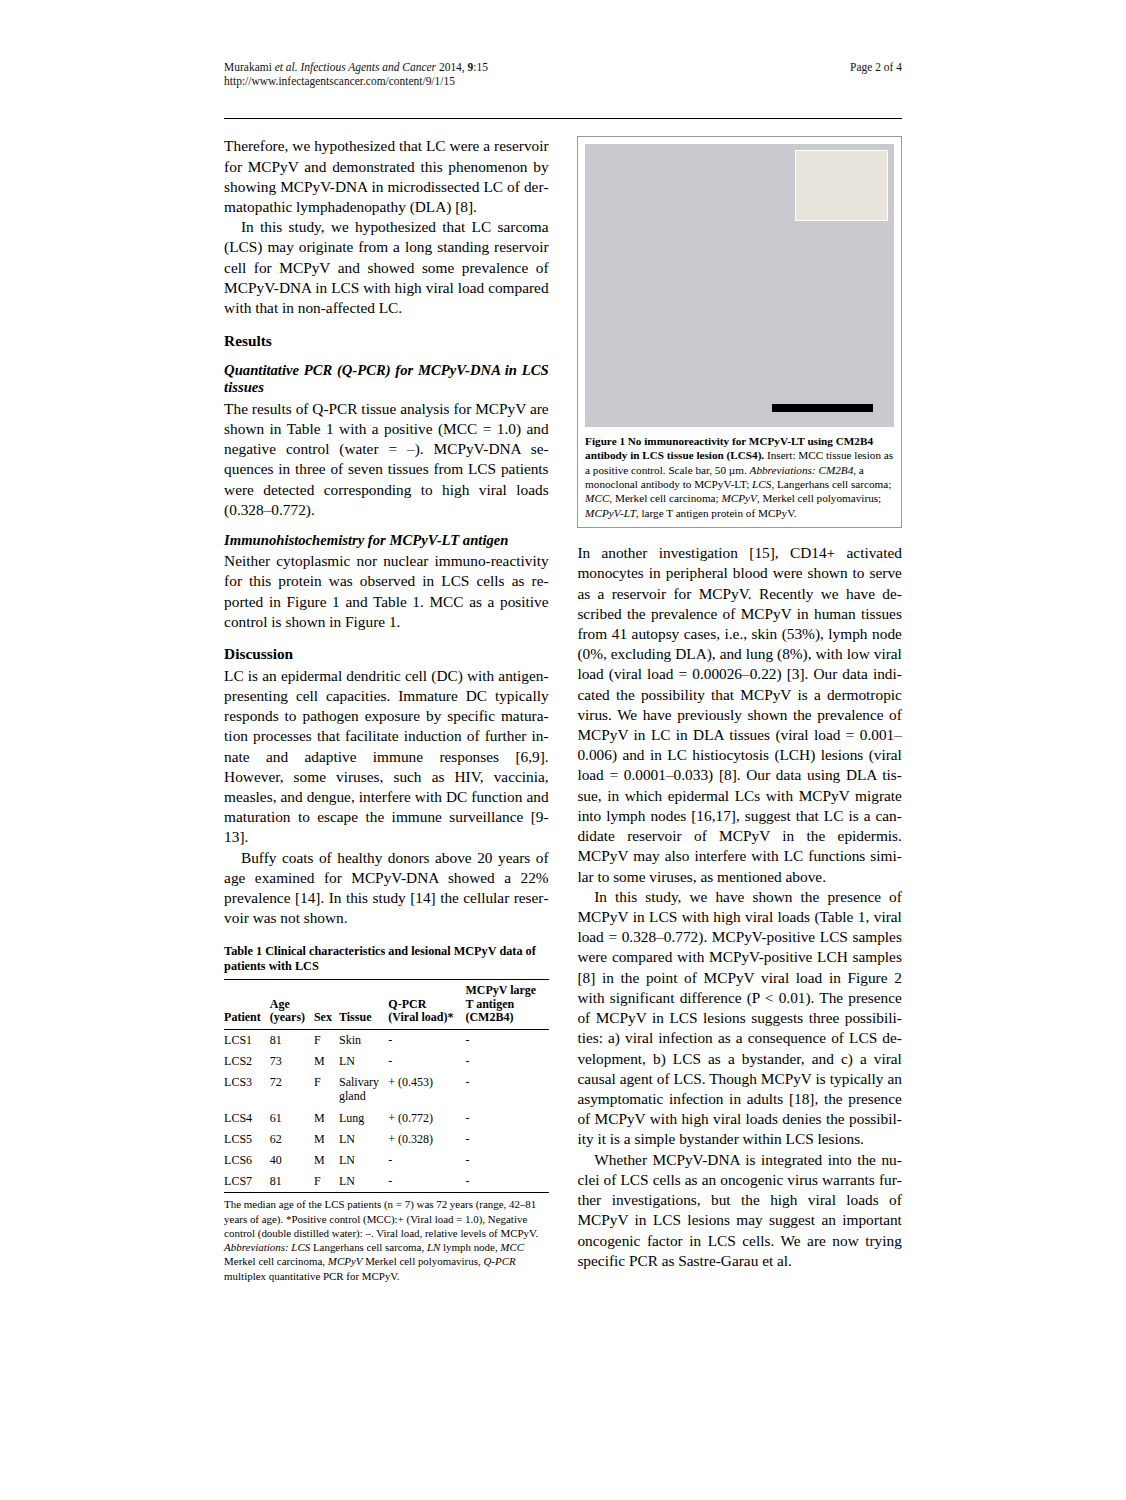Murakami et al. Infectious Agents and Cancer 2014, 9:15 http://www.infectagentscancer.com/content/9/1/15
Page 2 of 4
Therefore, we hypothesized that LC were a reservoir for MCPyV and demonstrated this phenomenon by showing MCPyV-DNA in microdissected LC of dermatopathic lymphadenopathy (DLA) [8].
In this study, we hypothesized that LC sarcoma (LCS) may originate from a long standing reservoir cell for MCPyV and showed some prevalence of MCPyV-DNA in LCS with high viral load compared with that in non-affected LC.
Results
Quantitative PCR (Q-PCR) for MCPyV-DNA in LCS tissues
The results of Q-PCR tissue analysis for MCPyV are shown in Table 1 with a positive (MCC = 1.0) and negative control (water = –). MCPyV-DNA sequences in three of seven tissues from LCS patients were detected corresponding to high viral loads (0.328–0.772).
Immunohistochemistry for MCPyV-LT antigen
Neither cytoplasmic nor nuclear immuno-reactivity for this protein was observed in LCS cells as reported in Figure 1 and Table 1. MCC as a positive control is shown in Figure 1.
Discussion
LC is an epidermal dendritic cell (DC) with antigen-presenting cell capacities. Immature DC typically responds to pathogen exposure by specific maturation processes that facilitate induction of further innate and adaptive immune responses [6,9]. However, some viruses, such as HIV, vaccinia, measles, and dengue, interfere with DC function and maturation to escape the immune surveillance [9-13].
Buffy coats of healthy donors above 20 years of age examined for MCPyV-DNA showed a 22% prevalence [14]. In this study [14] the cellular reservoir was not shown.
Table 1 Clinical characteristics and lesional MCPyV data of patients with LCS
| Patient | Age (years) | Sex | Tissue | Q-PCR (Viral load)* | MCPyV large T antigen (CM2B4) |
| --- | --- | --- | --- | --- | --- |
| LCS1 | 81 | F | Skin | - | - |
| LCS2 | 73 | M | LN | - | - |
| LCS3 | 72 | F | Salivary gland | + (0.453) | - |
| LCS4 | 61 | M | Lung | + (0.772) | - |
| LCS5 | 62 | M | LN | + (0.328) | - |
| LCS6 | 40 | M | LN | - | - |
| LCS7 | 81 | F | LN | - | - |
The median age of the LCS patients (n = 7) was 72 years (range, 42–81 years of age). *Positive control (MCC):+ (Viral load = 1.0), Negative control (double distilled water): –. Viral load, relative levels of MCPyV. Abbreviations: LCS Langerhans cell sarcoma, LN lymph node, MCC Merkel cell carcinoma, MCPyV Merkel cell polyomavirus, Q-PCR multiplex quantitative PCR for MCPyV.
Figure 1 No immunoreactivity for MCPyV-LT using CM2B4 antibody in LCS tissue lesion (LCS4). Insert: MCC tissue lesion as a positive control. Scale bar, 50 µm. Abbreviations: CM2B4, a monoclonal antibody to MCPyV-LT; LCS, Langerhans cell sarcoma; MCC, Merkel cell carcinoma; MCPyV, Merkel cell polyomavirus; MCPyV-LT, large T antigen protein of MCPyV.
In another investigation [15], CD14+ activated monocytes in peripheral blood were shown to serve as a reservoir for MCPyV. Recently we have described the prevalence of MCPyV in human tissues from 41 autopsy cases, i.e., skin (53%), lymph node (0%, excluding DLA), and lung (8%), with low viral load (viral load = 0.00026–0.22) [3]. Our data indicated the possibility that MCPyV is a dermotropic virus. We have previously shown the prevalence of MCPyV in LC in DLA tissues (viral load = 0.001–0.006) and in LC histiocytosis (LCH) lesions (viral load = 0.0001–0.033) [8]. Our data using DLA tissue, in which epidermal LCs with MCPyV migrate into lymph nodes [16,17], suggest that LC is a candidate reservoir of MCPyV in the epidermis. MCPyV may also interfere with LC functions similar to some viruses, as mentioned above.
In this study, we have shown the presence of MCPyV in LCS with high viral loads (Table 1, viral load = 0.328–0.772). MCPyV-positive LCS samples were compared with MCPyV-positive LCH samples [8] in the point of MCPyV viral load in Figure 2 with significant difference (P < 0.01). The presence of MCPyV in LCS lesions suggests three possibilities: a) viral infection as a consequence of LCS development, b) LCS as a bystander, and c) a viral causal agent of LCS. Though MCPyV is typically an asymptomatic infection in adults [18], the presence of MCPyV with high viral loads denies the possibility it is a simple bystander within LCS lesions.
Whether MCPyV-DNA is integrated into the nuclei of LCS cells as an oncogenic virus warrants further investigations, but the high viral loads of MCPyV in LCS lesions may suggest an important oncogenic factor in LCS cells. We are now trying specific PCR as Sastre-Garau et al.